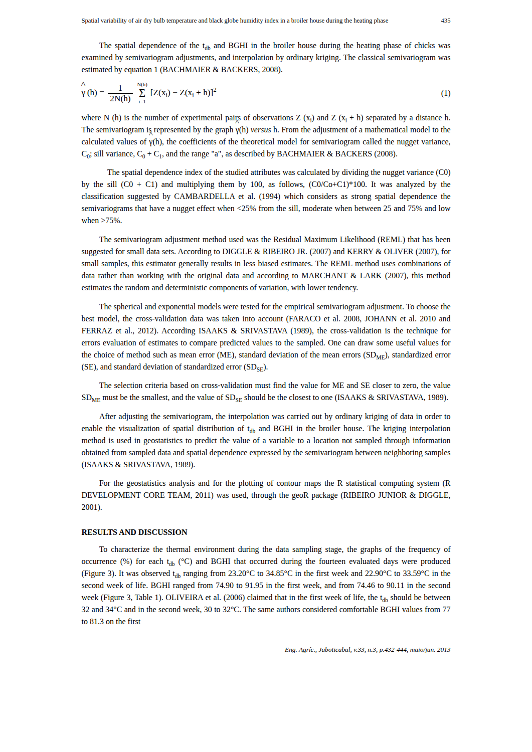Spatial variability of air dry bulb temperature and black globe humidity index in a broiler house during the heating phase 435
The spatial dependence of the tdb and BGHI in the broiler house during the heating phase of chicks was examined by semivariogram adjustments, and interpolation by ordinary kriging. The classical semivariogram was estimated by equation 1 (BACHMAIER & BACKERS, 2008).
γ (h) = 12N(h) N(h) Σi=1 [Z(xi) − Z(xi + h)]2 (1)
where N (h) is the number of experimental pairs of observations Z (xi) and Z (xi + h) separated by a distance h. The semivariogram is represented by the graph γ(h) versus h. From the adjustment of a mathematical model to the calculated values of γ(h), the coefficients of the theoretical model for semivariogram called the nugget variance, C0; sill variance, C0 + C1, and the range "a", as described by BACHMAIER & BACKERS (2008).
The spatial dependence index of the studied attributes was calculated by dividing the nugget variance (C0) by the sill (C0 + C1) and multiplying them by 100, as follows, (C0/Co+C1)*100. It was analyzed by the classification suggested by CAMBARDELLA et al. (1994) which considers as strong spatial dependence the semivariograms that have a nugget effect when <25% from the sill, moderate when between 25 and 75% and low when >75%.
The semivariogram adjustment method used was the Residual Maximum Likelihood (REML) that has been suggested for small data sets. According to DIGGLE & RIBEIRO JR. (2007) and KERRY & OLIVER (2007), for small samples, this estimator generally results in less biased estimates. The REML method uses combinations of data rather than working with the original data and according to MARCHANT & LARK (2007), this method estimates the random and deterministic components of variation, with lower tendency.
The spherical and exponential models were tested for the empirical semivariogram adjustment. To choose the best model, the cross-validation data was taken into account (FARACO et al. 2008, JOHANN et al. 2010 and FERRAZ et al., 2012). According ISAAKS & SRIVASTAVA (1989), the cross-validation is the technique for errors evaluation of estimates to compare predicted values to the sampled. One can draw some useful values for the choice of method such as mean error (ME), standard deviation of the mean errors (SDME), standardized error (SE), and standard deviation of standardized error (SDSE).
The selection criteria based on cross-validation must find the value for ME and SE closer to zero, the value SDME must be the smallest, and the value of SDSE should be the closest to one (ISAAKS & SRIVASTAVA, 1989).
After adjusting the semivariogram, the interpolation was carried out by ordinary kriging of data in order to enable the visualization of spatial distribution of tdb and BGHI in the broiler house. The kriging interpolation method is used in geostatistics to predict the value of a variable to a location not sampled through information obtained from sampled data and spatial dependence expressed by the semivariogram between neighboring samples (ISAAKS & SRIVASTAVA, 1989).
For the geostatistics analysis and for the plotting of contour maps the R statistical computing system (R DEVELOPMENT CORE TEAM, 2011) was used, through the geoR package (RIBEIRO JUNIOR & DIGGLE, 2001).
Results and Discussion
To characterize the thermal environment during the data sampling stage, the graphs of the frequency of occurrence (%) for each tdb (°C) and BGHI that occurred during the fourteen evaluated days were produced (Figure 3). It was observed tdb ranging from 23.20°C to 34.85°C in the first week and 22.90°C to 33.59°C in the second week of life. BGHI ranged from 74.90 to 91.95 in the first week, and from 74.46 to 90.11 in the second week (Figure 3, Table 1). OLIVEIRA et al. (2006) claimed that in the first week of life, the tdb should be between 32 and 34°C and in the second week, 30 to 32°C. The same authors considered comfortable BGHI values from 77 to 81.3 on the first
Eng. Agríc., Jaboticabal, v.33, n.3, p.432-444, maio/jun. 2013